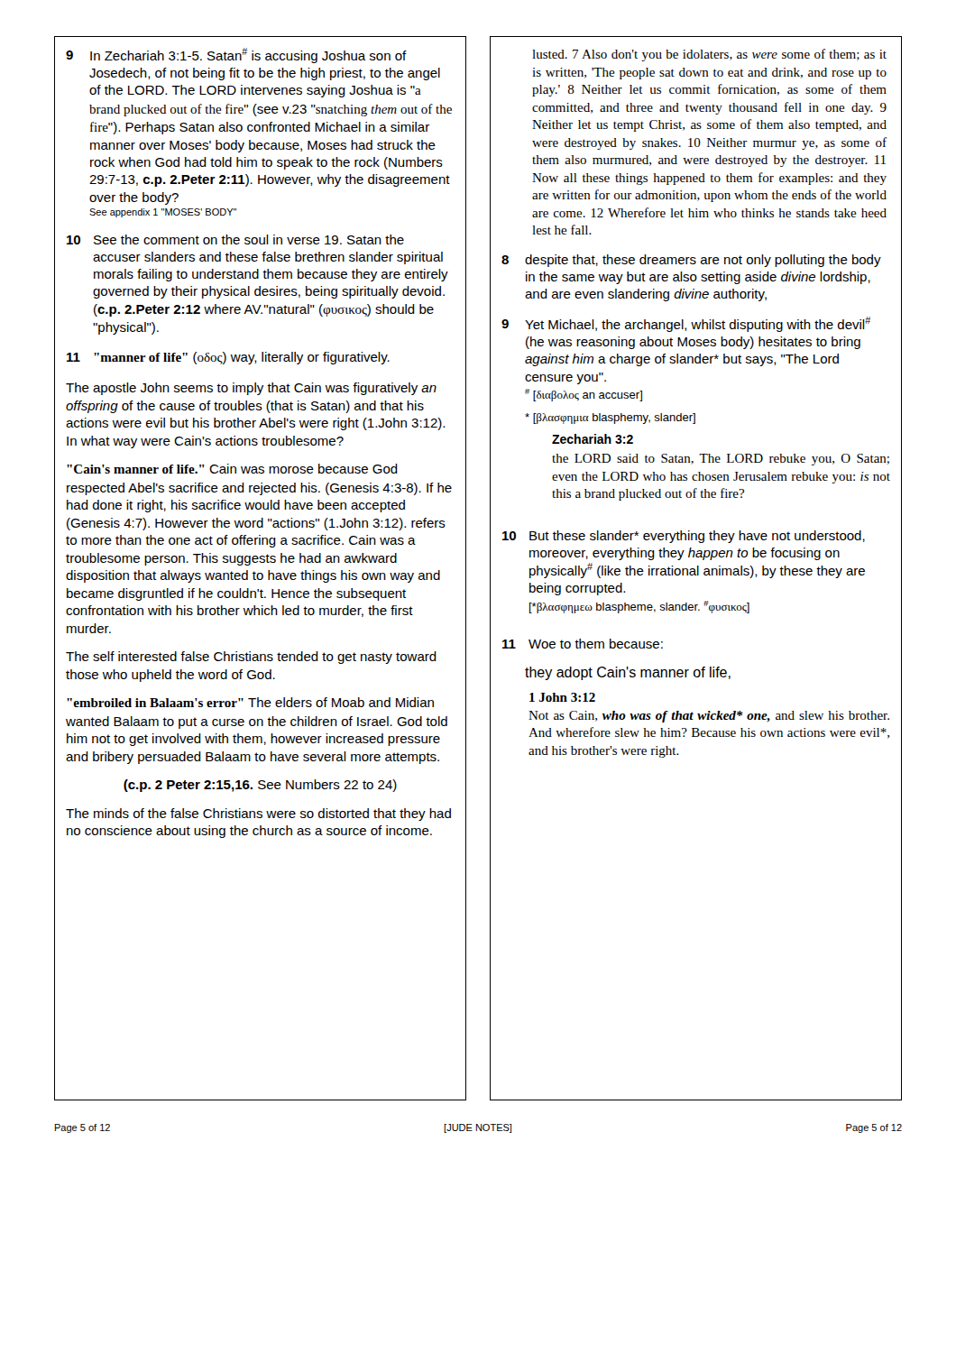9
In Zechariah 3:1-5. Satan# is accusing Joshua son of Josedech, of not being fit to be the high priest, to the angel of the LORD. The LORD intervenes saying Joshua is "a brand plucked out of the fire" (see v.23 "snatching them out of the fire"). Perhaps Satan also confronted Michael in a similar manner over Moses' body because, Moses had struck the rock when God had told him to speak to the rock (Numbers 29:7-13, c.p. 2.Peter 2:11). However, why the disagreement over the body?
See appendix 1 "MOSES' BODY"
10
See the comment on the soul in verse 19. Satan the accuser slanders and these false brethren slander spiritual morals failing to understand them because they are entirely governed by their physical desires, being spiritually devoid. (c.p. 2.Peter 2:12 where AV."natural" (φυσικος) should be "physical").
11
"manner of life" (οδος) way, literally or figuratively.
The apostle John seems to imply that Cain was figuratively an offspring of the cause of troubles (that is Satan) and that his actions were evil but his brother Abel's were right (1.John 3:12). In what way were Cain's actions troublesome?
"Cain's manner of life." Cain was morose because God respected Abel's sacrifice and rejected his. (Genesis 4:3-8). If he had done it right, his sacrifice would have been accepted (Genesis 4:7). However the word "actions" (1.John 3:12). refers to more than the one act of offering a sacrifice. Cain was a troublesome person. This suggests he had an awkward disposition that always wanted to have things his own way and became disgruntled if he couldn't. Hence the subsequent confrontation with his brother which led to murder, the first murder.
The self interested false Christians tended to get nasty toward those who upheld the word of God.
"embroiled in Balaam's error" The elders of Moab and Midian wanted Balaam to put a curse on the children of Israel. God told him not to get involved with them, however increased pressure and bribery persuaded Balaam to have several more attempts.
(c.p. 2 Peter 2:15,16. See Numbers 22 to 24)
The minds of the false Christians were so distorted that they had no conscience about using the church as a source of income.
lusted. 7 Also don't you be idolaters, as were some of them; as it is written, 'The people sat down to eat and drink, and rose up to play.' 8 Neither let us commit fornication, as some of them committed, and three and twenty thousand fell in one day. 9 Neither let us tempt Christ, as some of them also tempted, and were destroyed by snakes. 10 Neither murmur ye, as some of them also murmured, and were destroyed by the destroyer. 11 Now all these things happened to them for examples: and they are written for our admonition, upon whom the ends of the world are come. 12 Wherefore let him who thinks he stands take heed lest he fall.
8
despite that, these dreamers are not only polluting the body in the same way but are also setting aside divine lordship, and are even slandering divine authority,
9
Yet Michael, the archangel, whilst disputing with the devil# (he was reasoning about Moses body) hesitates to bring against him a charge of slander* but says, "The Lord censure you".
# [διαβολος an accuser]
* [βλασφημια blasphemy, slander]
Zechariah 3:2
the LORD said to Satan, The LORD rebuke you, O Satan; even the LORD who has chosen Jerusalem rebuke you: is not this a brand plucked out of the fire?
10
But these slander* everything they have not understood, moreover, everything they happen to be focusing on physically# (like the irrational animals), by these they are being corrupted.
[*βλασφημεω blaspheme, slander. #φυσικος]
11
Woe to them because:
they adopt Cain's manner of life,
1 John 3:12
Not as Cain, who was of that wicked* one, and slew his brother. And wherefore slew he him? Because his own actions were evil*, and his brother's were right.
Page 5 of 12
[JUDE NOTES]
Page 5 of 12